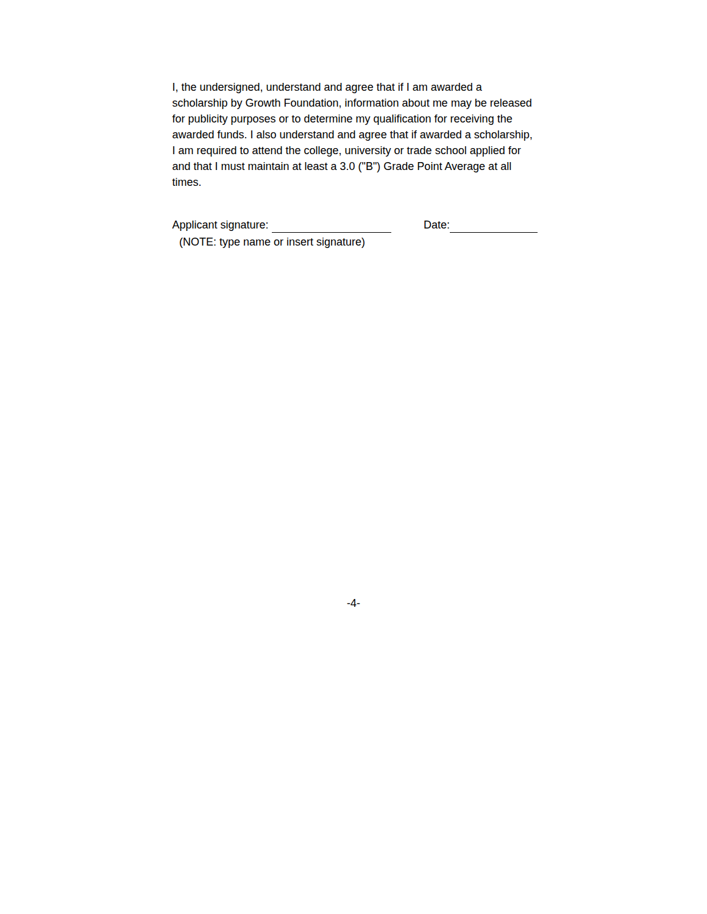I, the undersigned, understand and agree that if I am awarded a scholarship by Growth Foundation, information about me may be released for publicity purposes or to determine my qualification for receiving the awarded funds. I also understand and agree that if awarded a scholarship, I am required to attend the college, university or trade school applied for and that I must maintain at least a 3.0 ("B") Grade Point Average at all times.
Applicant signature: Date:
(NOTE: type name or insert signature)
-4-